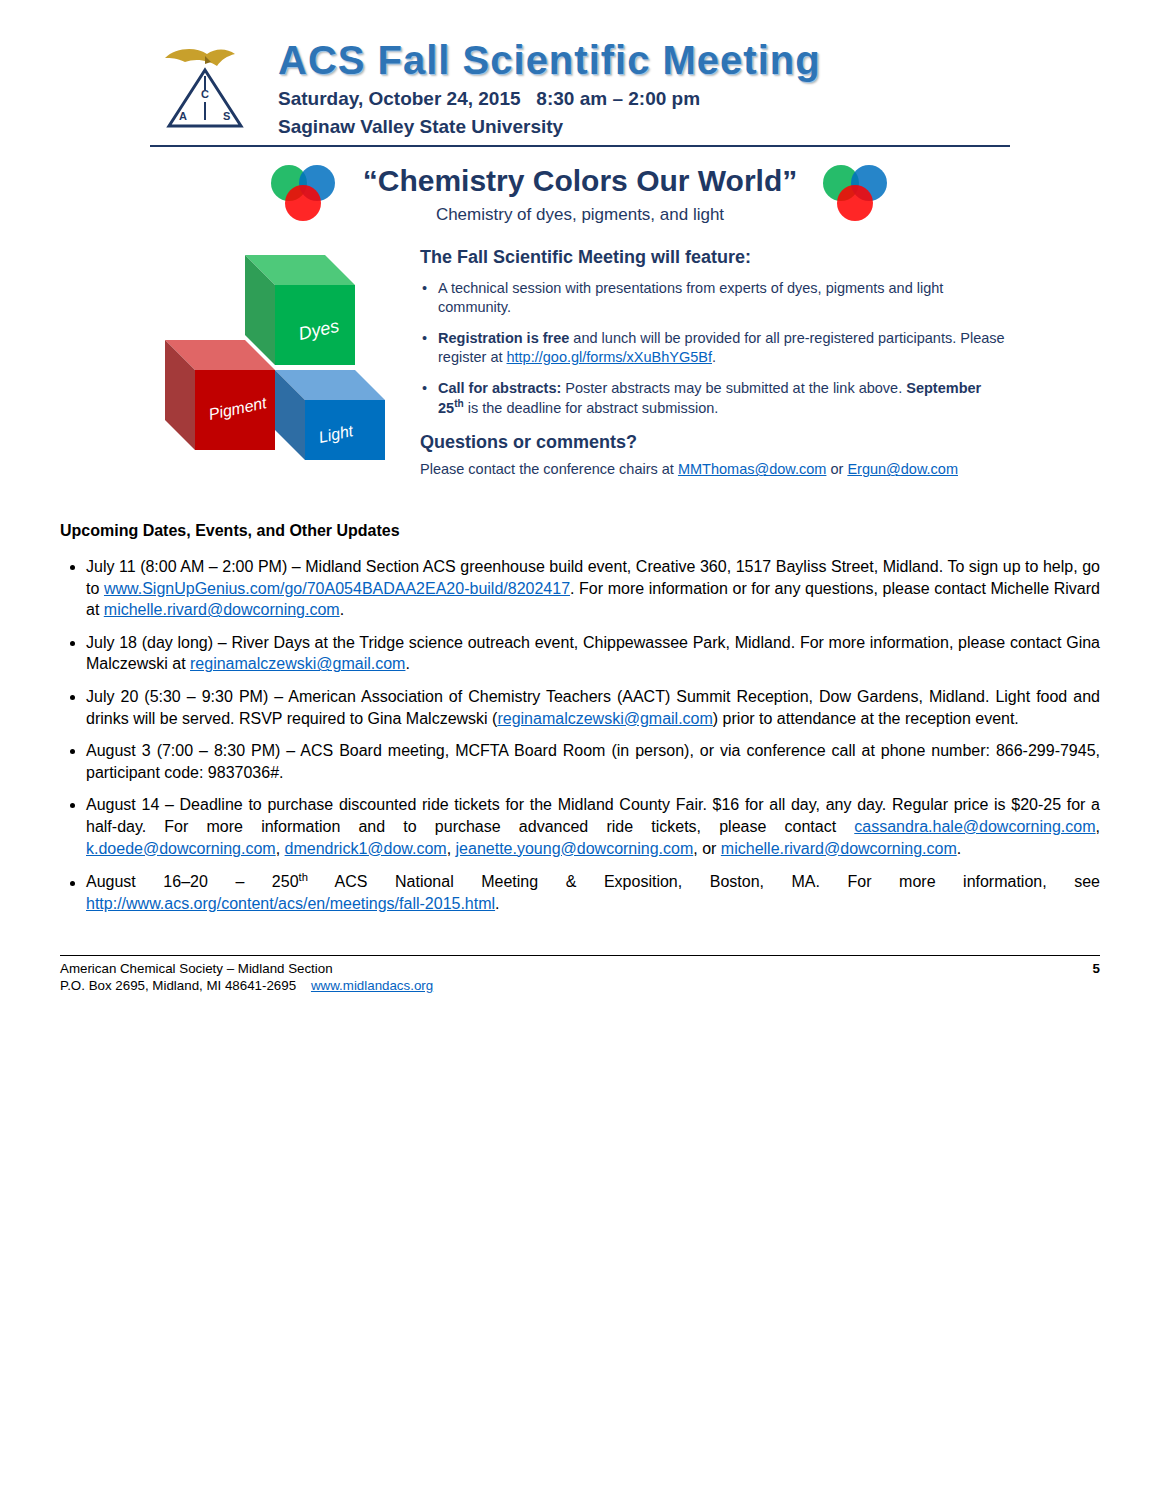A C S
ACS Fall Scientific Meeting
Saturday, October 24, 2015 8:30 am – 2:00 pm
Saginaw Valley State University
“Chemistry Colors Our World”
Chemistry of dyes, pigments, and light
Dyes Pigment Light
The Fall Scientific Meeting will feature:
A technical session with presentations from experts of dyes, pigments and light community.
Registration is free and lunch will be provided for all pre-registered participants. Please register at http://goo.gl/forms/xXuBhYG5Bf.
Call for abstracts: Poster abstracts may be submitted at the link above. September 25th is the deadline for abstract submission.
Questions or comments?
Please contact the conference chairs at MMThomas@dow.com or Ergun@dow.com
Upcoming Dates, Events, and Other Updates
July 11 (8:00 AM – 2:00 PM) – Midland Section ACS greenhouse build event, Creative 360, 1517 Bayliss Street, Midland. To sign up to help, go to www.SignUpGenius.com/go/70A054BADAA2EA20-build/8202417. For more information or for any questions, please contact Michelle Rivard at michelle.rivard@dowcorning.com.
July 18 (day long) – River Days at the Tridge science outreach event, Chippewassee Park, Midland. For more information, please contact Gina Malczewski at reginamalczewski@gmail.com.
July 20 (5:30 – 9:30 PM) – American Association of Chemistry Teachers (AACT) Summit Reception, Dow Gardens, Midland. Light food and drinks will be served. RSVP required to Gina Malczewski (reginamalczewski@gmail.com) prior to attendance at the reception event.
August 3 (7:00 – 8:30 PM) – ACS Board meeting, MCFTA Board Room (in person), or via conference call at phone number: 866-299-7945, participant code: 9837036#.
August 14 – Deadline to purchase discounted ride tickets for the Midland County Fair. $16 for all day, any day. Regular price is $20-25 for a half-day. For more information and to purchase advanced ride tickets, please contact cassandra.hale@dowcorning.com, k.doede@dowcorning.com, dmendrick1@dow.com, jeanette.young@dowcorning.com, or michelle.rivard@dowcorning.com.
August 16–20 – 250th ACS National Meeting & Exposition, Boston, MA. For more information, see http://www.acs.org/content/acs/en/meetings/fall-2015.html.
American Chemical Society – Midland Section
P.O. Box 2695, Midland, MI 48641-2695 www.midlandacs.org
5